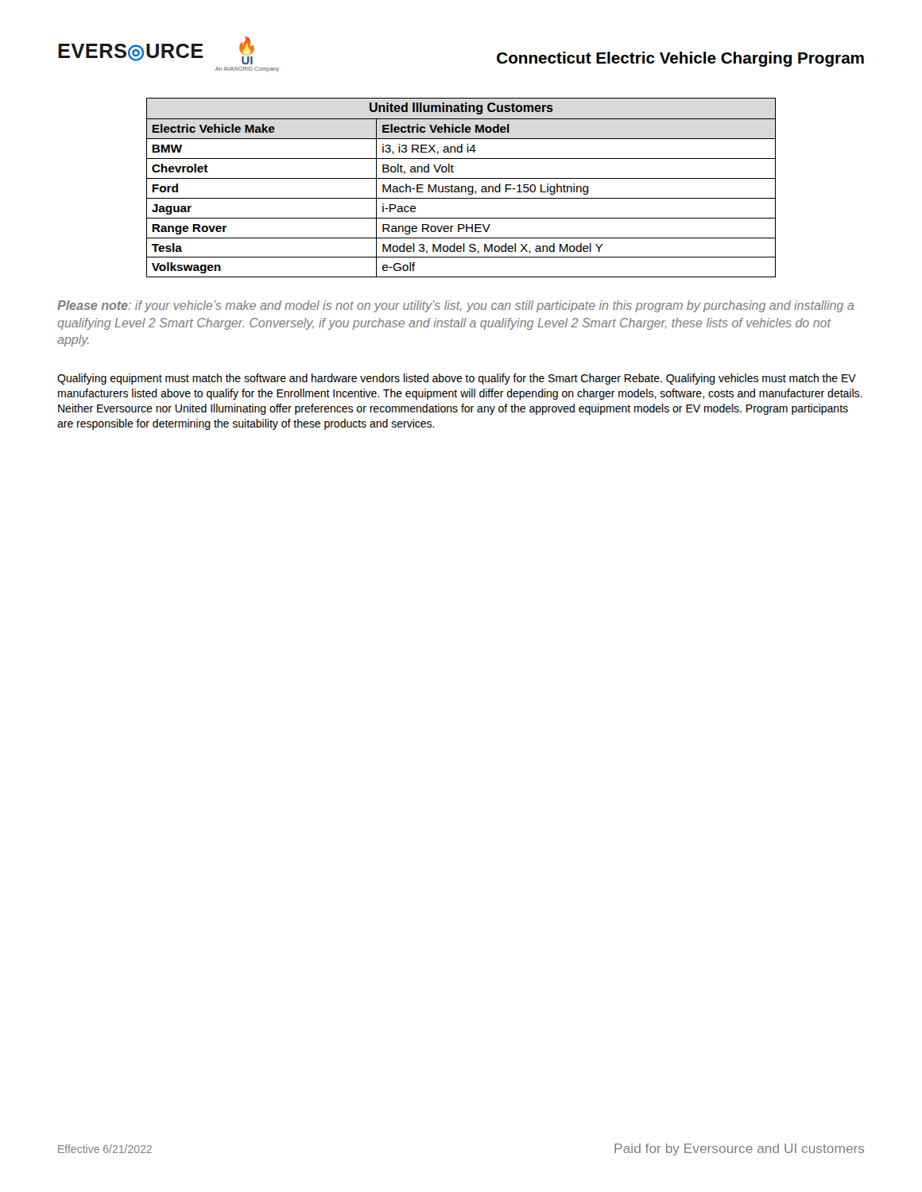EVERS◎URCE
🔥 UI An AVANGRID Company
Connecticut Electric Vehicle Charging Program
| United Illuminating Customers |
| --- |
| Electric Vehicle Make | Electric Vehicle Model |
| BMW | i3, i3 REX, and i4 |
| Chevrolet | Bolt, and Volt |
| Ford | Mach-E Mustang, and F-150 Lightning |
| Jaguar | i-Pace |
| Range Rover | Range Rover PHEV |
| Tesla | Model 3, Model S, Model X, and Model Y |
| Volkswagen | e-Golf |
Please note: if your vehicle’s make and model is not on your utility’s list, you can still participate in this program by purchasing and installing a qualifying Level 2 Smart Charger. Conversely, if you purchase and install a qualifying Level 2 Smart Charger, these lists of vehicles do not apply.
Qualifying equipment must match the software and hardware vendors listed above to qualify for the Smart Charger Rebate. Qualifying vehicles must match the EV manufacturers listed above to qualify for the Enrollment Incentive. The equipment will differ depending on charger models, software, costs and manufacturer details. Neither Eversource nor United Illuminating offer preferences or recommendations for any of the approved equipment models or EV models. Program participants are responsible for determining the suitability of these products and services.
Effective 6/21/2022 Paid for by Eversource and UI customers